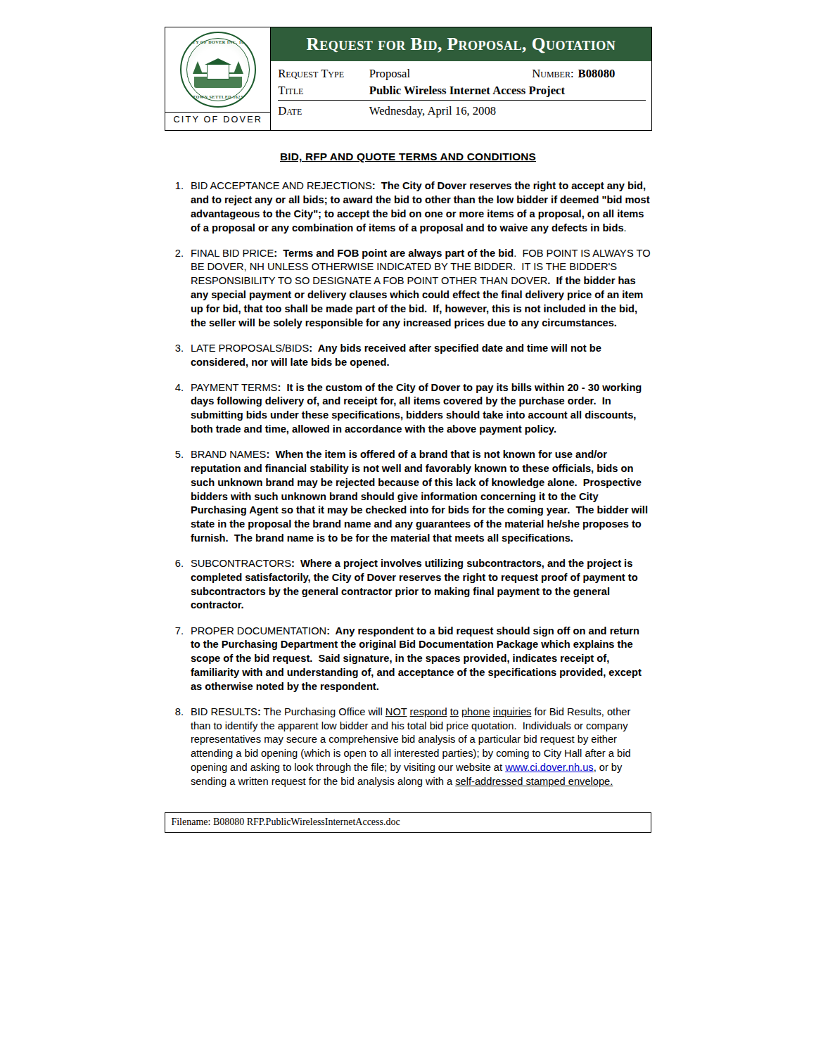CITY OF DOVER INC. 1855
TOWN SETTLED 1623
CITY OF DOVER
Request for Bid, Proposal, Quotation
| Request Type | Proposal | Number: | B08080 |
| Title | Public Wireless Internet Access Project |
| Date | Wednesday, April 16, 2008 |
BID, RFP AND QUOTE TERMS AND CONDITIONS
BID ACCEPTANCE AND REJECTIONS: The City of Dover reserves the right to accept any bid, and to reject any or all bids; to award the bid to other than the low bidder if deemed "bid most advantageous to the City"; to accept the bid on one or more items of a proposal, on all items of a proposal or any combination of items of a proposal and to waive any defects in bids.
FINAL BID PRICE: Terms and FOB point are always part of the bid. FOB POINT IS ALWAYS TO BE DOVER, NH UNLESS OTHERWISE INDICATED BY THE BIDDER. IT IS THE BIDDER'S RESPONSIBILITY TO SO DESIGNATE A FOB POINT OTHER THAN DOVER. If the bidder has any special payment or delivery clauses which could effect the final delivery price of an item up for bid, that too shall be made part of the bid. If, however, this is not included in the bid, the seller will be solely responsible for any increased prices due to any circumstances.
LATE PROPOSALS/BIDS: Any bids received after specified date and time will not be considered, nor will late bids be opened.
PAYMENT TERMS: It is the custom of the City of Dover to pay its bills within 20 - 30 working days following delivery of, and receipt for, all items covered by the purchase order. In submitting bids under these specifications, bidders should take into account all discounts, both trade and time, allowed in accordance with the above payment policy.
BRAND NAMES: When the item is offered of a brand that is not known for use and/or reputation and financial stability is not well and favorably known to these officials, bids on such unknown brand may be rejected because of this lack of knowledge alone. Prospective bidders with such unknown brand should give information concerning it to the City Purchasing Agent so that it may be checked into for bids for the coming year. The bidder will state in the proposal the brand name and any guarantees of the material he/she proposes to furnish. The brand name is to be for the material that meets all specifications.
SUBCONTRACTORS: Where a project involves utilizing subcontractors, and the project is completed satisfactorily, the City of Dover reserves the right to request proof of payment to subcontractors by the general contractor prior to making final payment to the general contractor.
PROPER DOCUMENTATION: Any respondent to a bid request should sign off on and return to the Purchasing Department the original Bid Documentation Package which explains the scope of the bid request. Said signature, in the spaces provided, indicates receipt of, familiarity with and understanding of, and acceptance of the specifications provided, except as otherwise noted by the respondent.
BID RESULTS: The Purchasing Office will NOT respond to phone inquiries for Bid Results, other than to identify the apparent low bidder and his total bid price quotation. Individuals or company representatives may secure a comprehensive bid analysis of a particular bid request by either attending a bid opening (which is open to all interested parties); by coming to City Hall after a bid opening and asking to look through the file; by visiting our website at www.ci.dover.nh.us, or by sending a written request for the bid analysis along with a self-addressed stamped envelope.
Filename: B08080 RFP.PublicWirelessInternetAccess.doc